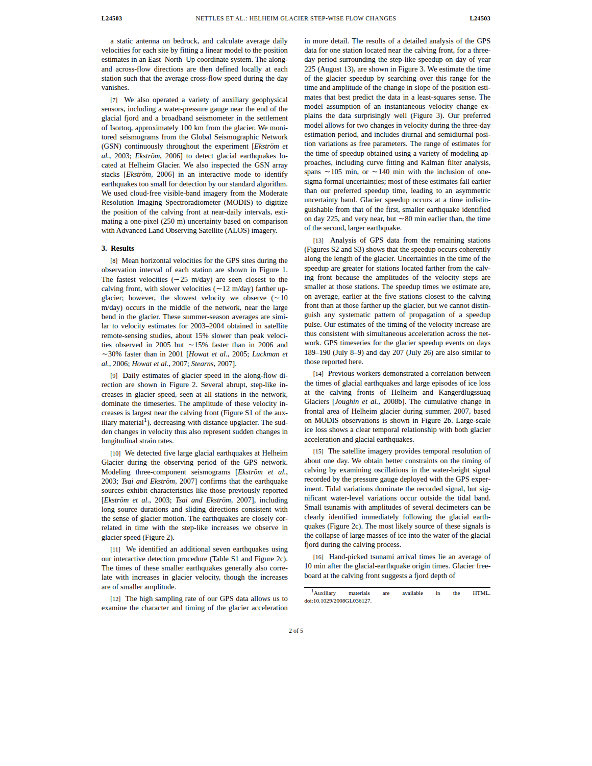L24503 Nettles et al.: Helheim Glacier Step-Wise Flow Changes L24503
a static antenna on bedrock, and calculate average daily velocities for each site by fitting a linear model to the position estimates in an East–North–Up coordinate system. The along- and across-flow directions are then defined locally at each station such that the average cross-flow speed during the day vanishes.
[7] We also operated a variety of auxiliary geophysical sensors, including a water-pressure gauge near the end of the glacial fjord and a broadband seismometer in the settlement of Isortoq, approximately 100 km from the glacier. We monitored seismograms from the Global Seismographic Network (GSN) continuously throughout the experiment [Ekström et al., 2003; Ekström, 2006] to detect glacial earthquakes located at Helheim Glacier. We also inspected the GSN array stacks [Ekström, 2006] in an interactive mode to identify earthquakes too small for detection by our standard algorithm. We used cloud-free visible-band imagery from the Moderate Resolution Imaging Spectroradiometer (MODIS) to digitize the position of the calving front at near-daily intervals, estimating a one-pixel (250 m) uncertainty based on comparison with Advanced Land Observing Satellite (ALOS) imagery.
3. Results
[8] Mean horizontal velocities for the GPS sites during the observation interval of each station are shown in Figure 1. The fastest velocities (∼25 m/day) are seen closest to the calving front, with slower velocities (∼12 m/day) farther upglacier; however, the slowest velocity we observe (∼10 m/day) occurs in the middle of the network, near the large bend in the glacier. These summer-season averages are similar to velocity estimates for 2003–2004 obtained in satellite remote-sensing studies, about 15% slower than peak velocities observed in 2005 but ∼15% faster than in 2006 and ∼30% faster than in 2001 [Howat et al., 2005; Luckman et al., 2006; Howat et al., 2007; Stearns, 2007].
[9] Daily estimates of glacier speed in the along-flow direction are shown in Figure 2. Several abrupt, step-like increases in glacier speed, seen at all stations in the network, dominate the timeseries. The amplitude of these velocity increases is largest near the calving front (Figure S1 of the auxiliary material1), decreasing with distance upglacier. The sudden changes in velocity thus also represent sudden changes in longitudinal strain rates.
[10] We detected five large glacial earthquakes at Helheim Glacier during the observing period of the GPS network. Modeling three-component seismograms [Ekström et al., 2003; Tsai and Ekström, 2007] confirms that the earthquake sources exhibit characteristics like those previously reported [Ekström et al., 2003; Tsai and Ekström, 2007], including long source durations and sliding directions consistent with the sense of glacier motion. The earthquakes are closely correlated in time with the step-like increases we observe in glacier speed (Figure 2).
[11] We identified an additional seven earthquakes using our interactive detection procedure (Table S1 and Figure 2c). The times of these smaller earthquakes generally also correlate with increases in glacier velocity, though the increases are of smaller amplitude.
[12] The high sampling rate of our GPS data allows us to examine the character and timing of the glacier acceleration in more detail. The results of a detailed analysis of the GPS data for one station located near the calving front, for a three-day period surrounding the step-like speedup on day of year 225 (August 13), are shown in Figure 3. We estimate the time of the glacier speedup by searching over this range for the time and amplitude of the change in slope of the position estimates that best predict the data in a least-squares sense. The model assumption of an instantaneous velocity change explains the data surprisingly well (Figure 3). Our preferred model allows for two changes in velocity during the three-day estimation period, and includes diurnal and semidiurnal position variations as free parameters. The range of estimates for the time of speedup obtained using a variety of modeling approaches, including curve fitting and Kalman filter analysis, spans ∼105 min, or ∼140 min with the inclusion of one-sigma formal uncertainties; most of these estimates fall earlier than our preferred speedup time, leading to an asymmetric uncertainty band. Glacier speedup occurs at a time indistinguishable from that of the first, smaller earthquake identified on day 225, and very near, but ∼80 min earlier than, the time of the second, larger earthquake.
[13] Analysis of GPS data from the remaining stations (Figures S2 and S3) shows that the speedup occurs coherently along the length of the glacier. Uncertainties in the time of the speedup are greater for stations located farther from the calving front because the amplitudes of the velocity steps are smaller at those stations. The speedup times we estimate are, on average, earlier at the five stations closest to the calving front than at those farther up the glacier, but we cannot distinguish any systematic pattern of propagation of a speedup pulse. Our estimates of the timing of the velocity increase are thus consistent with simultaneous acceleration across the network. GPS timeseries for the glacier speedup events on days 189–190 (July 8–9) and day 207 (July 26) are also similar to those reported here.
[14] Previous workers demonstrated a correlation between the times of glacial earthquakes and large episodes of ice loss at the calving fronts of Helheim and Kangerdlugssuaq Glaciers [Joughin et al., 2008b]. The cumulative change in frontal area of Helheim glacier during summer, 2007, based on MODIS observations is shown in Figure 2b. Large-scale ice loss shows a clear temporal relationship with both glacier acceleration and glacial earthquakes.
[15] The satellite imagery provides temporal resolution of about one day. We obtain better constraints on the timing of calving by examining oscillations in the water-height signal recorded by the pressure gauge deployed with the GPS experiment. Tidal variations dominate the recorded signal, but significant water-level variations occur outside the tidal band. Small tsunamis with amplitudes of several decimeters can be clearly identified immediately following the glacial earthquakes (Figure 2c). The most likely source of these signals is the collapse of large masses of ice into the water of the glacial fjord during the calving process.
[16] Hand-picked tsunami arrival times lie an average of 10 min after the glacial-earthquake origin times. Glacier freeboard at the calving front suggests a fjord depth of
1Auxiliary materials are available in the HTML. doi:10.1029/2008GL036127.
2 of 5